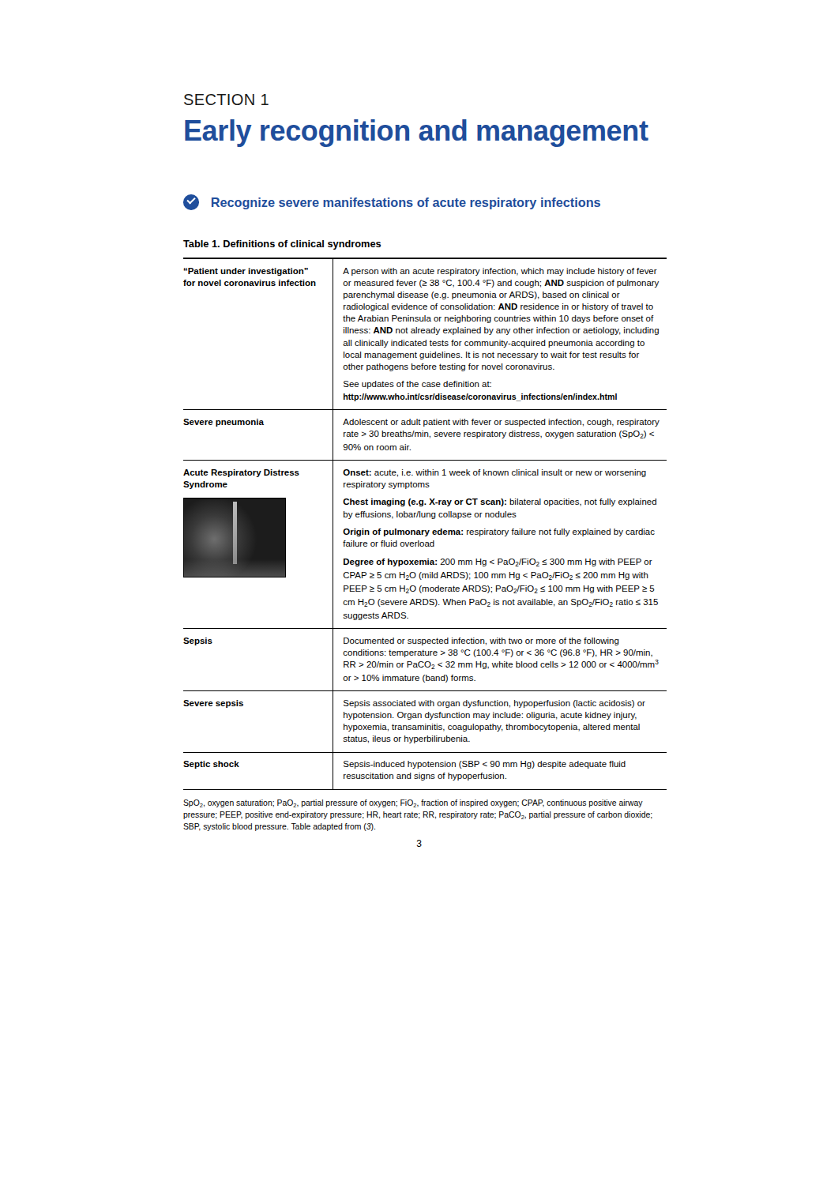SECTION 1
Early recognition and management
Recognize severe manifestations of acute respiratory infections
Table 1. Definitions of clinical syndromes
| “Patient under investigation” for novel coronavirus infection | A person with an acute respiratory infection, which may include history of fever or measured fever (≥ 38 °C, 100.4 °F) and cough; AND suspicion of pulmonary parenchymal disease (e.g. pneumonia or ARDS), based on clinical or radiological evidence of consolidation: AND residence in or history of travel to the Arabian Peninsula or neighboring countries within 10 days before onset of illness: AND not already explained by any other infection or aetiology, including all clinically indicated tests for community-acquired pneumonia according to local management guidelines. It is not necessary to wait for test results for other pathogens before testing for novel coronavirus. See updates of the case definition at: http://www.who.int/csr/disease/coronavirus_infections/en/index.html |
| Severe pneumonia | Adolescent or adult patient with fever or suspected infection, cough, respiratory rate > 30 breaths/min, severe respiratory distress, oxygen saturation (SpO 2 ) < 90% on room air. |
| Acute Respiratory Distress Syndrome | Onset: acute, i.e. within 1 week of known clinical insult or new or worsening respiratory symptoms Chest imaging (e.g. X-ray or CT scan): bilateral opacities, not fully explained by effusions, lobar/lung collapse or nodules Origin of pulmonary edema: respiratory failure not fully explained by cardiac failure or fluid overload Degree of hypoxemia: 200 mm Hg < PaO 2 /FiO 2 ≤ 300 mm Hg with PEEP or CPAP ≥ 5 cm H 2 O (mild ARDS); 100 mm Hg < PaO 2 /FiO 2 ≤ 200 mm Hg with PEEP ≥ 5 cm H 2 O (moderate ARDS); PaO 2 /FiO 2 ≤ 100 mm Hg with PEEP ≥ 5 cm H 2 O (severe ARDS). When PaO 2 is not available, an SpO 2 /FiO 2 ratio ≤ 315 suggests ARDS. |
| Sepsis | Documented or suspected infection, with two or more of the following conditions: temperature > 38 °C (100.4 °F) or < 36 °C (96.8 °F), HR > 90/min, RR > 20/min or PaCO 2 < 32 mm Hg, white blood cells > 12 000 or < 4000/mm 3 or > 10% immature (band) forms. |
| Severe sepsis | Sepsis associated with organ dysfunction, hypoperfusion (lactic acidosis) or hypotension. Organ dysfunction may include: oliguria, acute kidney injury, hypoxemia, transaminitis, coagulopathy, thrombocytopenia, altered mental status, ileus or hyperbilirubenia. |
| Septic shock | Sepsis-induced hypotension (SBP < 90 mm Hg) despite adequate fluid resuscitation and signs of hypoperfusion. |
SpO2, oxygen saturation; PaO2, partial pressure of oxygen; FiO2, fraction of inspired oxygen; CPAP, continuous positive airway pressure; PEEP, positive end-expiratory pressure; HR, heart rate; RR, respiratory rate; PaCO2, partial pressure of carbon dioxide; SBP, systolic blood pressure. Table adapted from (3).
3